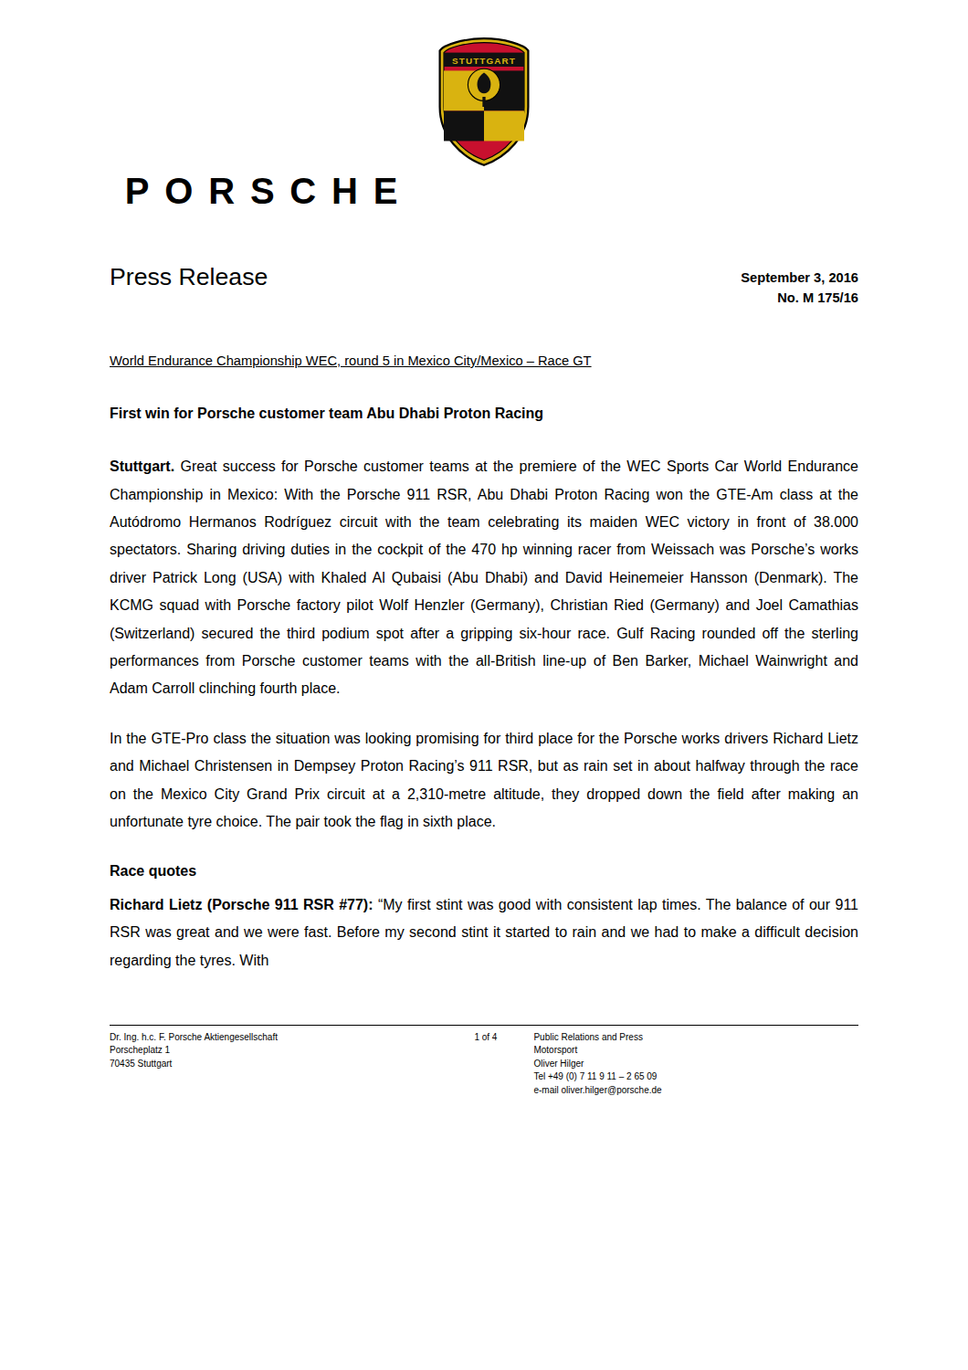STUTTGART
PORSCHE
Press Release
September 3, 2016
No. M 175/16
World Endurance Championship WEC, round 5 in Mexico City/Mexico – Race GT
First win for Porsche customer team Abu Dhabi Proton Racing
Stuttgart. Great success for Porsche customer teams at the premiere of the WEC Sports Car World Endurance Championship in Mexico: With the Porsche 911 RSR, Abu Dhabi Proton Racing won the GTE-Am class at the Autódromo Hermanos Rodríguez circuit with the team celebrating its maiden WEC victory in front of 38.000 spectators. Sharing driving duties in the cockpit of the 470 hp winning racer from Weissach was Porsche’s works driver Patrick Long (USA) with Khaled Al Qubaisi (Abu Dhabi) and David Heinemeier Hansson (Denmark). The KCMG squad with Porsche factory pilot Wolf Henzler (Germany), Christian Ried (Germany) and Joel Camathias (Switzerland) secured the third podium spot after a gripping six-hour race. Gulf Racing rounded off the sterling performances from Porsche customer teams with the all-British line-up of Ben Barker, Michael Wainwright and Adam Carroll clinching fourth place.
In the GTE-Pro class the situation was looking promising for third place for the Porsche works drivers Richard Lietz and Michael Christensen in Dempsey Proton Racing’s 911 RSR, but as rain set in about halfway through the race on the Mexico City Grand Prix circuit at a 2,310-metre altitude, they dropped down the field after making an unfortunate tyre choice. The pair took the flag in sixth place.
Race quotes
Richard Lietz (Porsche 911 RSR #77): “My first stint was good with consistent lap times. The balance of our 911 RSR was great and we were fast. Before my second stint it started to rain and we had to make a difficult decision regarding the tyres. With
Dr. Ing. h.c. F. Porsche Aktiengesellschaft Porscheplatz 1 70435 Stuttgart
1 of 4
Public Relations and Press Motorsport Oliver Hilger Tel +49 (0) 7 11 9 11 – 2 65 09 e-mail oliver.hilger@porsche.de